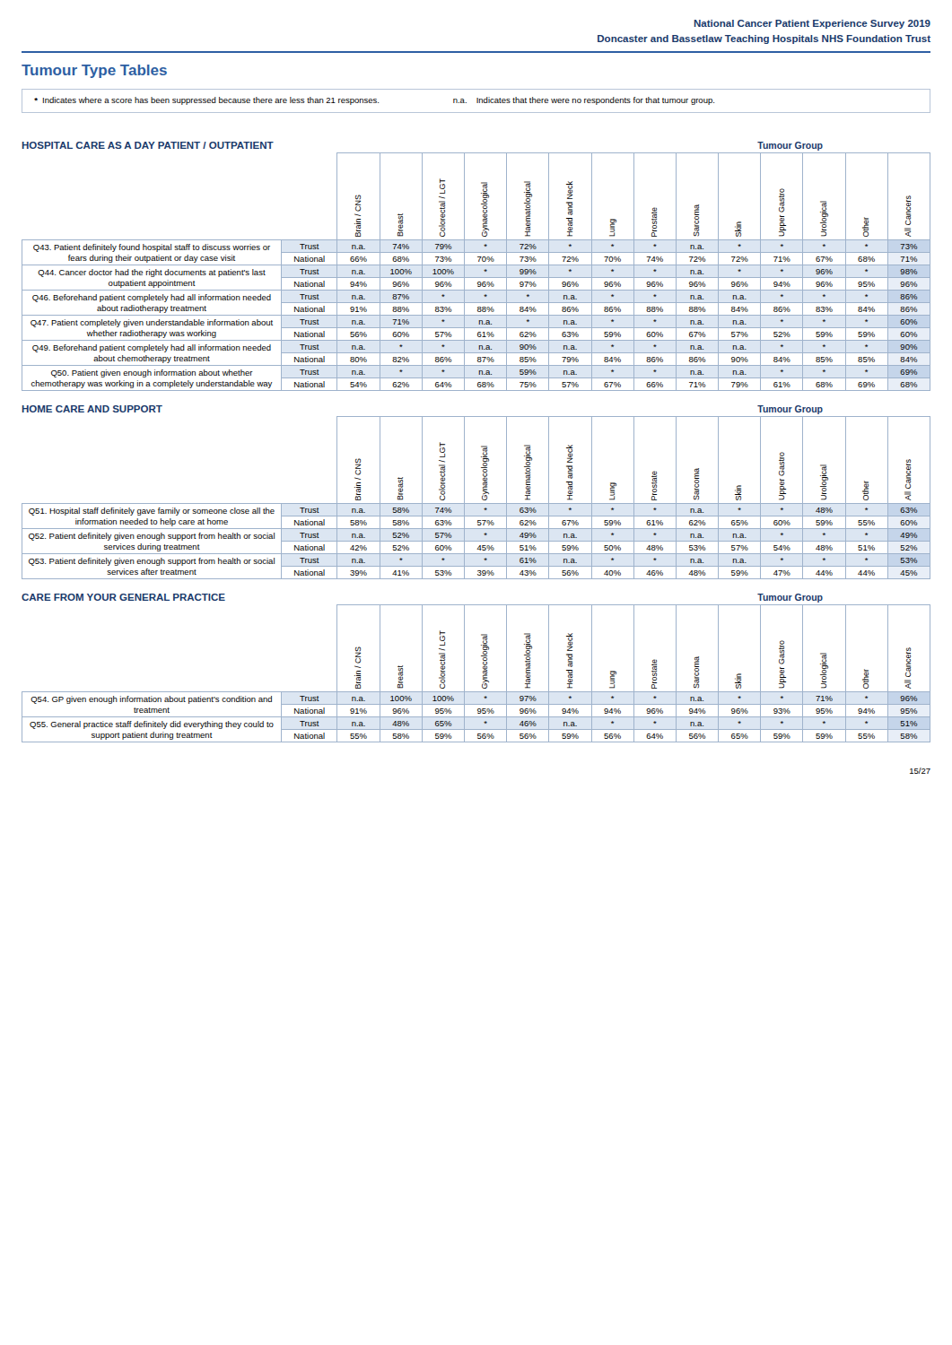National Cancer Patient Experience Survey 2019
Doncaster and Bassetlaw Teaching Hospitals NHS Foundation Trust
Tumour Type Tables
| * | Indicates where a score has been suppressed because there are less than 21 responses. | n.a. | Indicates that there were no respondents for that tumour group. |
HOSPITAL CARE AS A DAY PATIENT / OUTPATIENT Tumour Group
| | | Brain / CNS | Breast | Colorectal / LGT | Gynaecological | Haematological | Head and Neck | Lung | Prostate | Sarcoma | Skin | Upper Gastro | Urological | Other | All Cancers |
| --- | --- | --- | --- | --- | --- | --- | --- | --- | --- | --- | --- | --- | --- | --- | --- |
| Q43. Patient definitely found hospital staff to discuss worries or fears during their outpatient or day case visit | Trust | n.a. | 74% | 79% | * | 72% | * | * | * | n.a. | * | * | * | * | 73% |
| National | 66% | 68% | 73% | 70% | 73% | 72% | 70% | 74% | 72% | 72% | 71% | 67% | 68% | 71% |
| Q44. Cancer doctor had the right documents at patient's last outpatient appointment | Trust | n.a. | 100% | 100% | * | 99% | * | * | * | n.a. | * | * | 96% | * | 98% |
| National | 94% | 96% | 96% | 96% | 97% | 96% | 96% | 96% | 96% | 96% | 94% | 96% | 95% | 96% |
| Q46. Beforehand patient completely had all information needed about radiotherapy treatment | Trust | n.a. | 87% | * | * | * | n.a. | * | * | n.a. | n.a. | * | * | * | 86% |
| National | 91% | 88% | 83% | 88% | 84% | 86% | 86% | 88% | 88% | 84% | 86% | 83% | 84% | 86% |
| Q47. Patient completely given understandable information about whether radiotherapy was working | Trust | n.a. | 71% | * | n.a. | * | n.a. | * | * | n.a. | n.a. | * | * | * | 60% |
| National | 56% | 60% | 57% | 61% | 62% | 63% | 59% | 60% | 67% | 57% | 52% | 59% | 59% | 60% |
| Q49. Beforehand patient completely had all information needed about chemotherapy treatment | Trust | n.a. | * | * | n.a. | 90% | n.a. | * | * | n.a. | n.a. | * | * | * | 90% |
| National | 80% | 82% | 86% | 87% | 85% | 79% | 84% | 86% | 86% | 90% | 84% | 85% | 85% | 84% |
| Q50. Patient given enough information about whether chemotherapy was working in a completely understandable way | Trust | n.a. | * | * | n.a. | 59% | n.a. | * | * | n.a. | n.a. | * | * | * | 69% |
| National | 54% | 62% | 64% | 68% | 75% | 57% | 67% | 66% | 71% | 79% | 61% | 68% | 69% | 68% |
HOME CARE AND SUPPORT Tumour Group
| | | Brain / CNS | Breast | Colorectal / LGT | Gynaecological | Haematological | Head and Neck | Lung | Prostate | Sarcoma | Skin | Upper Gastro | Urological | Other | All Cancers |
| --- | --- | --- | --- | --- | --- | --- | --- | --- | --- | --- | --- | --- | --- | --- | --- |
| Q51. Hospital staff definitely gave family or someone close all the information needed to help care at home | Trust | n.a. | 58% | 74% | * | 63% | * | * | * | n.a. | * | * | 48% | * | 63% |
| National | 58% | 58% | 63% | 57% | 62% | 67% | 59% | 61% | 62% | 65% | 60% | 59% | 55% | 60% |
| Q52. Patient definitely given enough support from health or social services during treatment | Trust | n.a. | 52% | 57% | * | 49% | n.a. | * | * | n.a. | n.a. | * | * | * | 49% |
| National | 42% | 52% | 60% | 45% | 51% | 59% | 50% | 48% | 53% | 57% | 54% | 48% | 51% | 52% |
| Q53. Patient definitely given enough support from health or social services after treatment | Trust | n.a. | * | * | * | 61% | n.a. | * | * | n.a. | n.a. | * | * | * | 53% |
| National | 39% | 41% | 53% | 39% | 43% | 56% | 40% | 46% | 48% | 59% | 47% | 44% | 44% | 45% |
CARE FROM YOUR GENERAL PRACTICE Tumour Group
| | | Brain / CNS | Breast | Colorectal / LGT | Gynaecological | Haematological | Head and Neck | Lung | Prostate | Sarcoma | Skin | Upper Gastro | Urological | Other | All Cancers |
| --- | --- | --- | --- | --- | --- | --- | --- | --- | --- | --- | --- | --- | --- | --- | --- |
| Q54. GP given enough information about patient's condition and treatment | Trust | n.a. | 100% | 100% | * | 97% | * | * | * | n.a. | * | * | 71% | * | 96% |
| National | 91% | 96% | 95% | 95% | 96% | 94% | 94% | 96% | 94% | 96% | 93% | 95% | 94% | 95% |
| Q55. General practice staff definitely did everything they could to support patient during treatment | Trust | n.a. | 48% | 65% | * | 46% | n.a. | * | * | n.a. | * | * | * | * | 51% |
| National | 55% | 58% | 59% | 56% | 56% | 59% | 56% | 64% | 56% | 65% | 59% | 59% | 55% | 58% |
15/27